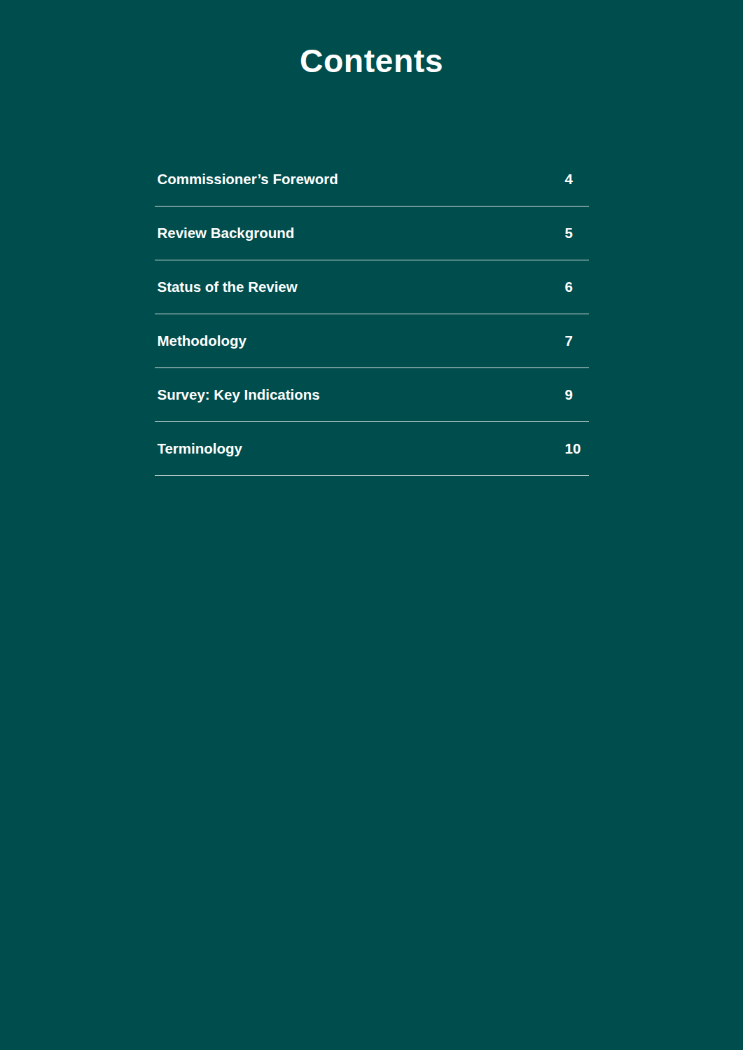Contents
Commissioner’s Foreword 4
Review Background 5
Status of the Review 6
Methodology 7
Survey: Key Indications 9
Terminology 10